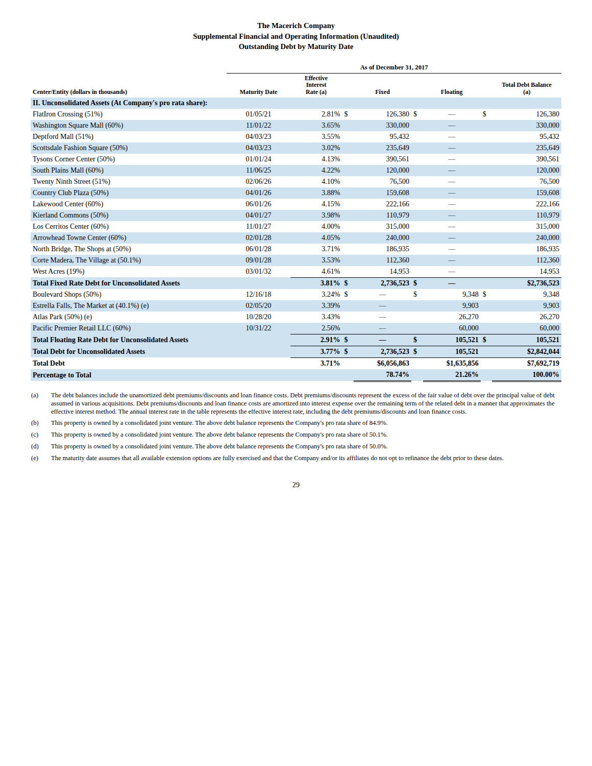The Macerich Company
Supplemental Financial and Operating Information (Unaudited)
Outstanding Debt by Maturity Date
| | As of December 31, 2017 |
| Center/Entity (dollars in thousands) | Maturity Date | Effective Interest Rate (a) | | Fixed | | Floating | | Total Debt Balance (a) |
| II. Unconsolidated Assets (At Company's pro rata share): |
| FlatIron Crossing (51%) | 01/05/21 | 2.81% | $ | 126,380 | $ | — | $ | 126,380 |
| Washington Square Mall (60%) | 11/01/22 | 3.65% | | 330,000 | | — | | 330,000 |
| Deptford Mall (51%) | 04/03/23 | 3.55% | | 95,432 | | — | | 95,432 |
| Scottsdale Fashion Square (50%) | 04/03/23 | 3.02% | | 235,649 | | — | | 235,649 |
| Tysons Corner Center (50%) | 01/01/24 | 4.13% | | 390,561 | | — | | 390,561 |
| South Plains Mall (60%) | 11/06/25 | 4.22% | | 120,000 | | — | | 120,000 |
| Twenty Ninth Street (51%) | 02/06/26 | 4.10% | | 76,500 | | — | | 76,500 |
| Country Club Plaza (50%) | 04/01/26 | 3.88% | | 159,608 | | — | | 159,608 |
| Lakewood Center (60%) | 06/01/26 | 4.15% | | 222,166 | | — | | 222,166 |
| Kierland Commons (50%) | 04/01/27 | 3.98% | | 110,979 | | — | | 110,979 |
| Los Cerritos Center (60%) | 11/01/27 | 4.00% | | 315,000 | | — | | 315,000 |
| Arrowhead Towne Center (60%) | 02/01/28 | 4.05% | | 240,000 | | — | | 240,000 |
| North Bridge, The Shops at (50%) | 06/01/28 | 3.71% | | 186,935 | | — | | 186,935 |
| Corte Madera, The Village at (50.1%) | 09/01/28 | 3.53% | | 112,360 | | — | | 112,360 |
| West Acres (19%) | 03/01/32 | 4.61% | | 14,953 | | — | | 14,953 |
| Total Fixed Rate Debt for Unconsolidated Assets | | 3.81% | $ | 2,736,523 | $ | — | | $2,736,523 |
| Boulevard Shops (50%) | 12/16/18 | 3.24% | $ | — | $ | 9,348 | $ | 9,348 |
| Estrella Falls, The Market at (40.1%) (e) | 02/05/20 | 3.39% | | — | | 9,903 | | 9,903 |
| Atlas Park (50%) (e) | 10/28/20 | 3.43% | | — | | 26,270 | | 26,270 |
| Pacific Premier Retail LLC (60%) | 10/31/22 | 2.56% | | — | | 60,000 | | 60,000 |
| Total Floating Rate Debt for Unconsolidated Assets | | 2.91% | $ | — | $ | 105,521 | $ | 105,521 |
| Total Debt for Unconsolidated Assets | | 3.77% | $ | 2,736,523 | $ | 105,521 | | $2,842,044 |
| Total Debt | | 3.71% | | $6,056,863 | | $1,635,856 | | $7,692,719 |
| Percentage to Total | | | | 78.74% | | 21.26% | | 100.00% |
| (a) | The debt balances include the unamortized debt premiums/discounts and loan finance costs. Debt premiums/discounts represent the excess of the fair value of debt over the principal value of debt assumed in various acquisitions. Debt premiums/discounts and loan finance costs are amortized into interest expense over the remaining term of the related debt in a manner that approximates the effective interest method. The annual interest rate in the table represents the effective interest rate, including the debt premiums/discounts and loan finance costs. |
| (b) | This property is owned by a consolidated joint venture. The above debt balance represents the Company's pro rata share of 84.9%. |
| (c) | This property is owned by a consolidated joint venture. The above debt balance represents the Company's pro rata share of 50.1%. |
| (d) | This property is owned by a consolidated joint venture. The above debt balance represents the Company's pro rata share of 50.0%. |
| (e) | The maturity date assumes that all available extension options are fully exercised and that the Company and/or its affiliates do not opt to refinance the debt prior to these dates. |
29